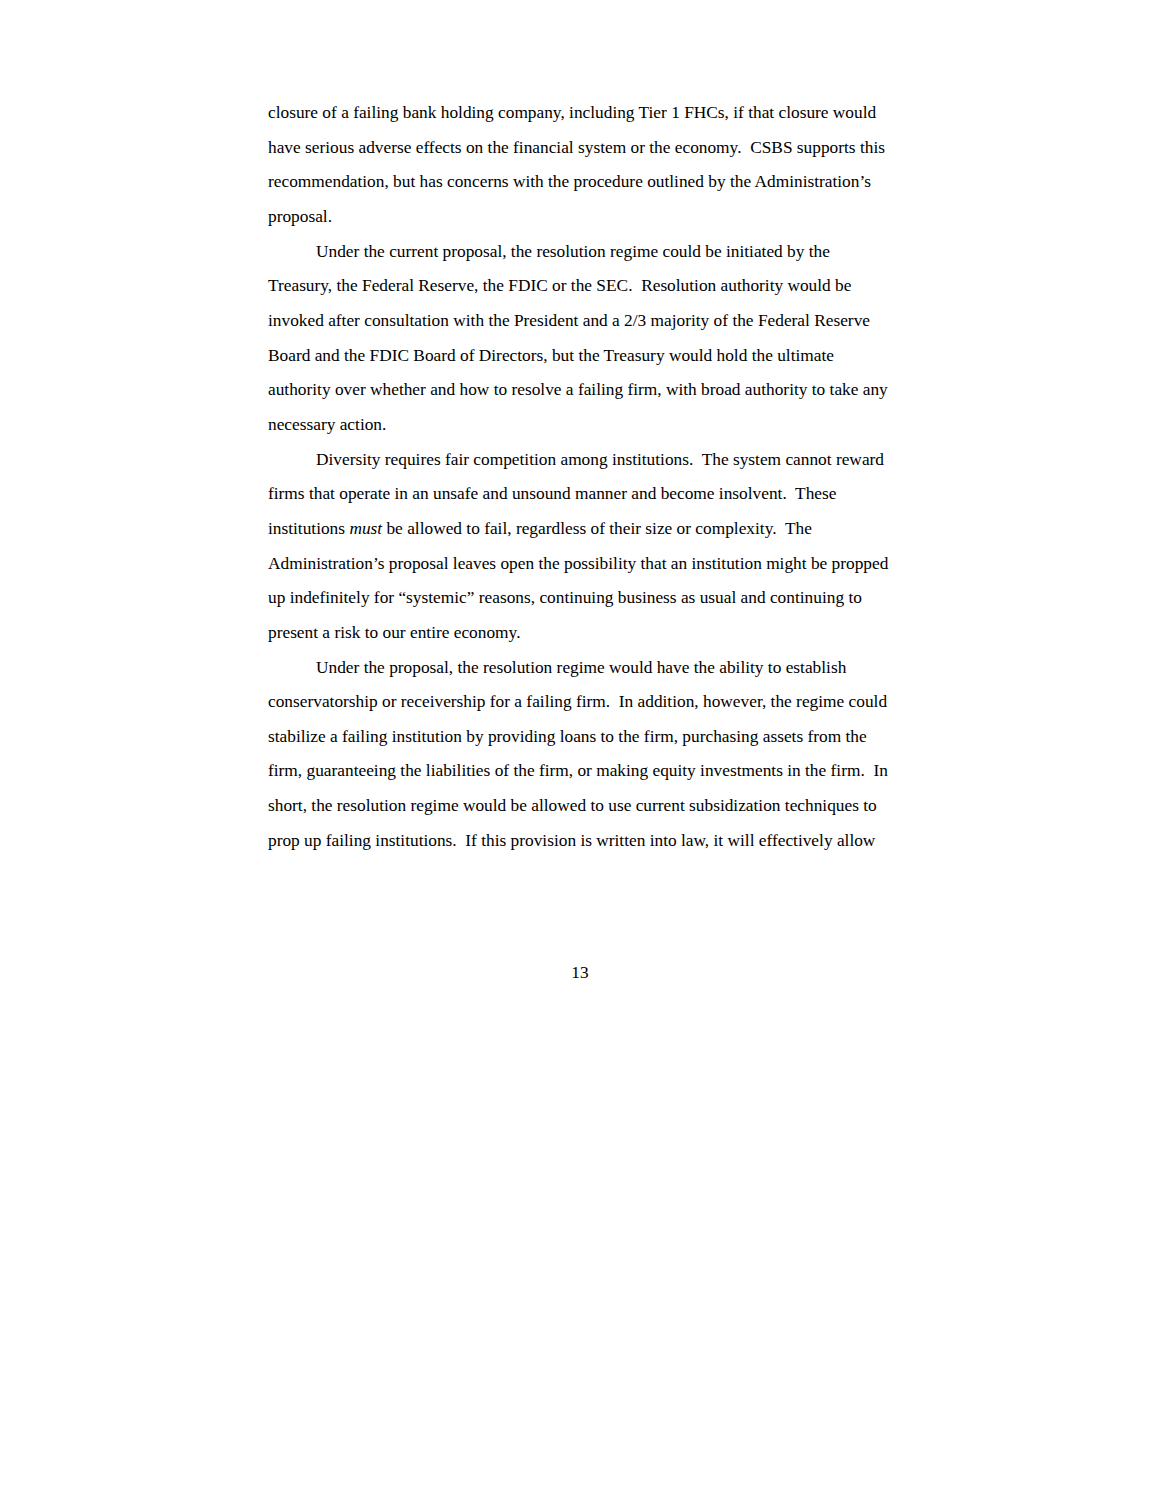closure of a failing bank holding company, including Tier 1 FHCs, if that closure would have serious adverse effects on the financial system or the economy. CSBS supports this recommendation, but has concerns with the procedure outlined by the Administration’s proposal.
Under the current proposal, the resolution regime could be initiated by the Treasury, the Federal Reserve, the FDIC or the SEC. Resolution authority would be invoked after consultation with the President and a 2/3 majority of the Federal Reserve Board and the FDIC Board of Directors, but the Treasury would hold the ultimate authority over whether and how to resolve a failing firm, with broad authority to take any necessary action.
Diversity requires fair competition among institutions. The system cannot reward firms that operate in an unsafe and unsound manner and become insolvent. These institutions must be allowed to fail, regardless of their size or complexity. The Administration’s proposal leaves open the possibility that an institution might be propped up indefinitely for “systemic” reasons, continuing business as usual and continuing to present a risk to our entire economy.
Under the proposal, the resolution regime would have the ability to establish conservatorship or receivership for a failing firm. In addition, however, the regime could stabilize a failing institution by providing loans to the firm, purchasing assets from the firm, guaranteeing the liabilities of the firm, or making equity investments in the firm. In short, the resolution regime would be allowed to use current subsidization techniques to prop up failing institutions. If this provision is written into law, it will effectively allow
13